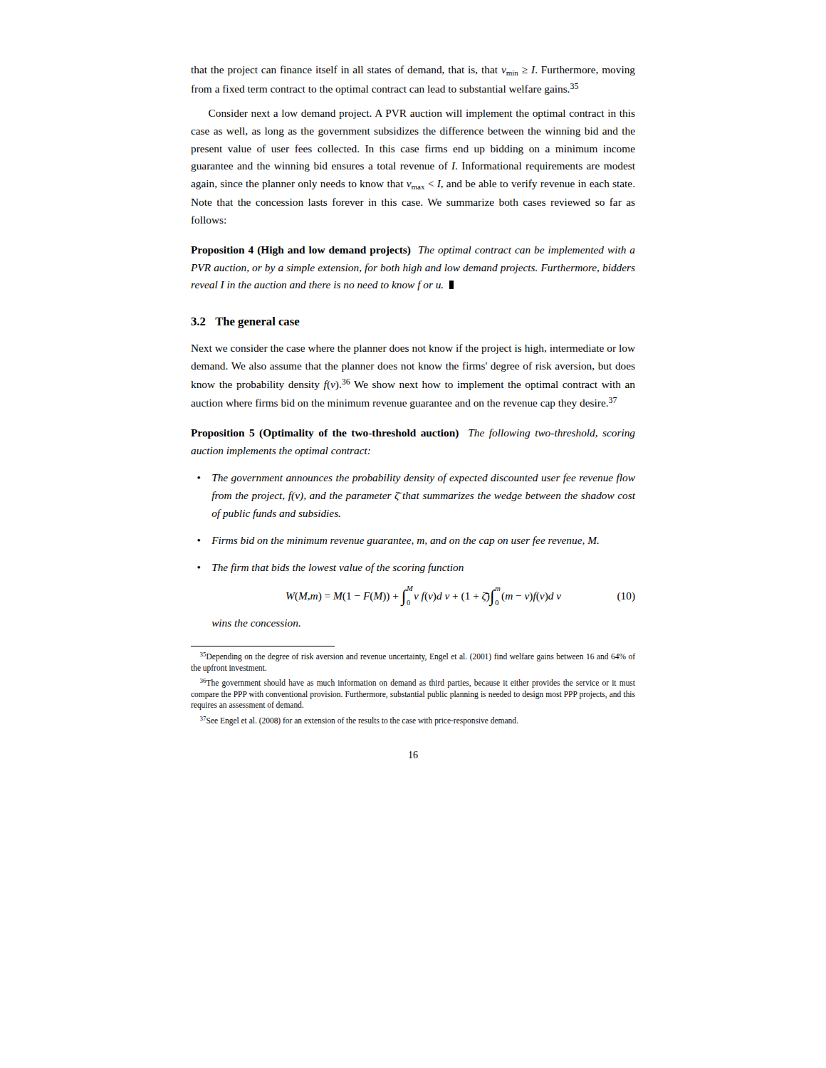that the project can finance itself in all states of demand, that is, that vmin ≥ I. Furthermore, moving from a fixed term contract to the optimal contract can lead to substantial welfare gains.35
Consider next a low demand project. A PVR auction will implement the optimal contract in this case as well, as long as the government subsidizes the difference between the winning bid and the present value of user fees collected. In this case firms end up bidding on a minimum income guarantee and the winning bid ensures a total revenue of I. Informational requirements are modest again, since the planner only needs to know that vmax < I, and be able to verify revenue in each state. Note that the concession lasts forever in this case. We summarize both cases reviewed so far as follows:
Proposition 4 (High and low demand projects) The optimal contract can be implemented with a PVR auction, or by a simple extension, for both high and low demand projects. Furthermore, bidders reveal I in the auction and there is no need to know f or u.
3.2 The general case
Next we consider the case where the planner does not know if the project is high, intermediate or low demand. We also assume that the planner does not know the firms' degree of risk aversion, but does know the probability density f(v).36 We show next how to implement the optimal contract with an auction where firms bid on the minimum revenue guarantee and on the revenue cap they desire.37
Proposition 5 (Optimality of the two-threshold auction) The following two-threshold, scoring auction implements the optimal contract:
The government announces the probability density of expected discounted user fee revenue flow from the project, f(v), and the parameter ζ̄ that summarizes the wedge between the shadow cost of public funds and subsidies.
Firms bid on the minimum revenue guarantee, m, and on the cap on user fee revenue, M.
The firm that bids the lowest value of the scoring function W(M,m) = M(1 − F(M)) + ∫M 0 v f(v)d v + (1 + ζ̄)∫m 0(m − v)f(v)d v (10) wins the concession.
35 Depending on the degree of risk aversion and revenue uncertainty, Engel et al. (2001) find welfare gains between 16 and 64% of the upfront investment.
36 The government should have as much information on demand as third parties, because it either provides the service or it must compare the PPP with conventional provision. Furthermore, substantial public planning is needed to design most PPP projects, and this requires an assessment of demand.
37 See Engel et al. (2008) for an extension of the results to the case with price-responsive demand.
16